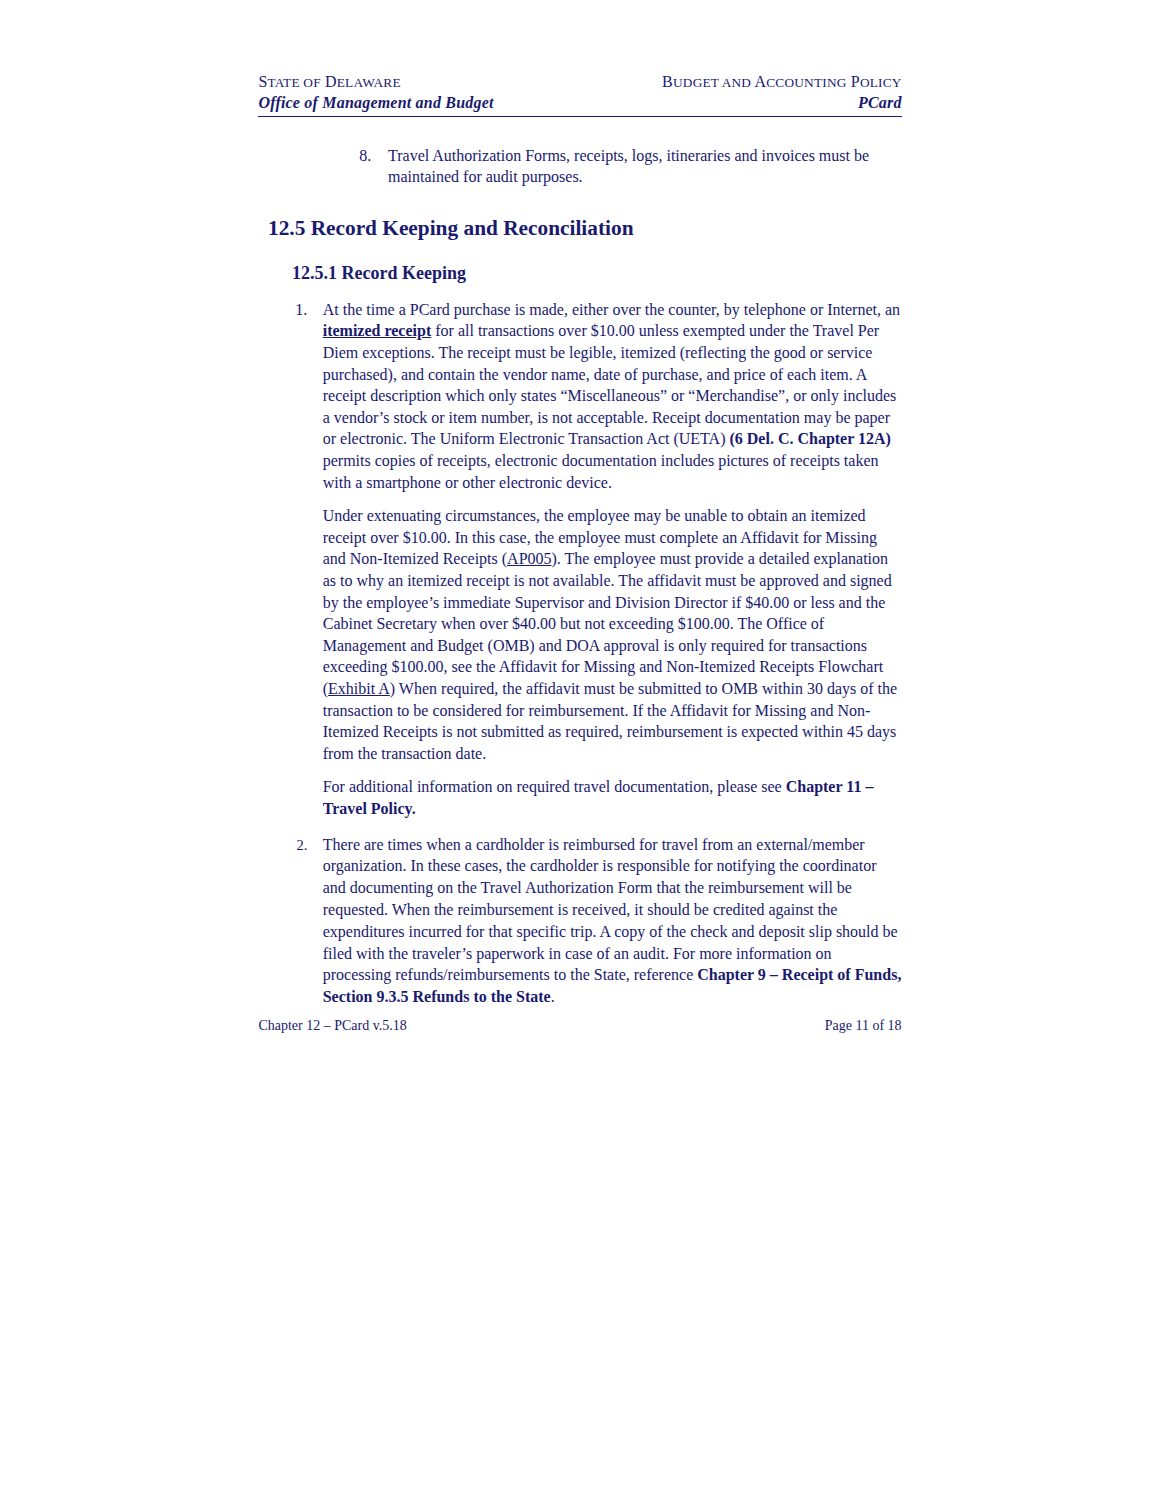STATE OF DELAWARE
Office of Management and Budget
BUDGET AND ACCOUNTING POLICY
PCard
8. Travel Authorization Forms, receipts, logs, itineraries and invoices must be maintained for audit purposes.
12.5 Record Keeping and Reconciliation
12.5.1 Record Keeping
At the time a PCard purchase is made, either over the counter, by telephone or Internet, an itemized receipt for all transactions over $10.00 unless exempted under the Travel Per Diem exceptions. The receipt must be legible, itemized (reflecting the good or service purchased), and contain the vendor name, date of purchase, and price of each item. A receipt description which only states “Miscellaneous” or “Merchandise”, or only includes a vendor’s stock or item number, is not acceptable. Receipt documentation may be paper or electronic. The Uniform Electronic Transaction Act (UETA) (6 Del. C. Chapter 12A) permits copies of receipts, electronic documentation includes pictures of receipts taken with a smartphone or other electronic device.
Under extenuating circumstances, the employee may be unable to obtain an itemized receipt over $10.00. In this case, the employee must complete an Affidavit for Missing and Non-Itemized Receipts (AP005). The employee must provide a detailed explanation as to why an itemized receipt is not available. The affidavit must be approved and signed by the employee’s immediate Supervisor and Division Director if $40.00 or less and the Cabinet Secretary when over $40.00 but not exceeding $100.00. The Office of Management and Budget (OMB) and DOA approval is only required for transactions exceeding $100.00, see the Affidavit for Missing and Non-Itemized Receipts Flowchart (Exhibit A) When required, the affidavit must be submitted to OMB within 30 days of the transaction to be considered for reimbursement. If the Affidavit for Missing and Non-Itemized Receipts is not submitted as required, reimbursement is expected within 45 days from the transaction date.
For additional information on required travel documentation, please see Chapter 11 – Travel Policy.
There are times when a cardholder is reimbursed for travel from an external/member organization. In these cases, the cardholder is responsible for notifying the coordinator and documenting on the Travel Authorization Form that the reimbursement will be requested. When the reimbursement is received, it should be credited against the expenditures incurred for that specific trip. A copy of the check and deposit slip should be filed with the traveler’s paperwork in case of an audit. For more information on processing refunds/reimbursements to the State, reference Chapter 9 – Receipt of Funds, Section 9.3.5 Refunds to the State.
Chapter 12 – PCard v.5.18
Page 11 of 18